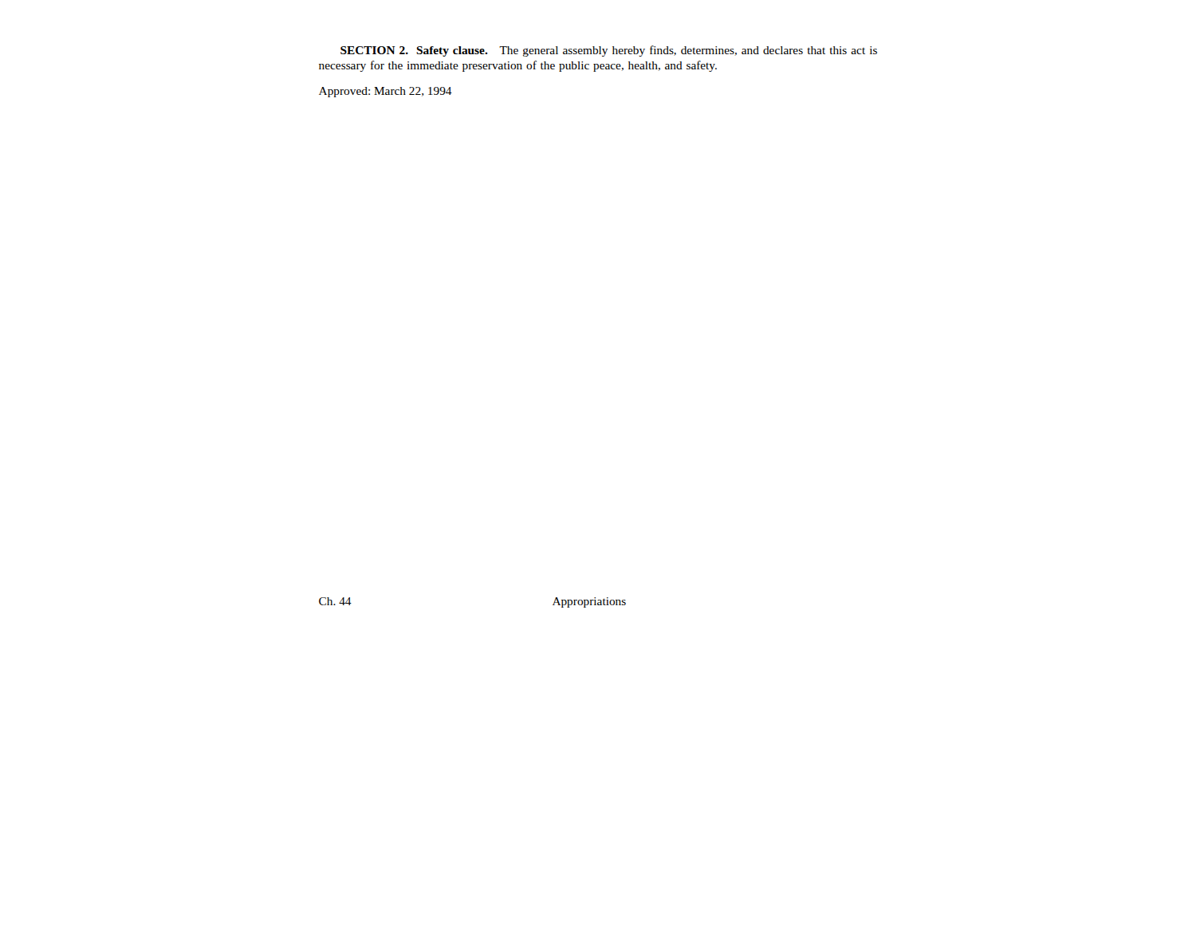SECTION 2. Safety clause. The general assembly hereby finds, determines, and declares that this act is necessary for the immediate preservation of the public peace, health, and safety.
Approved: March 22, 1994
Ch. 44
Appropriations